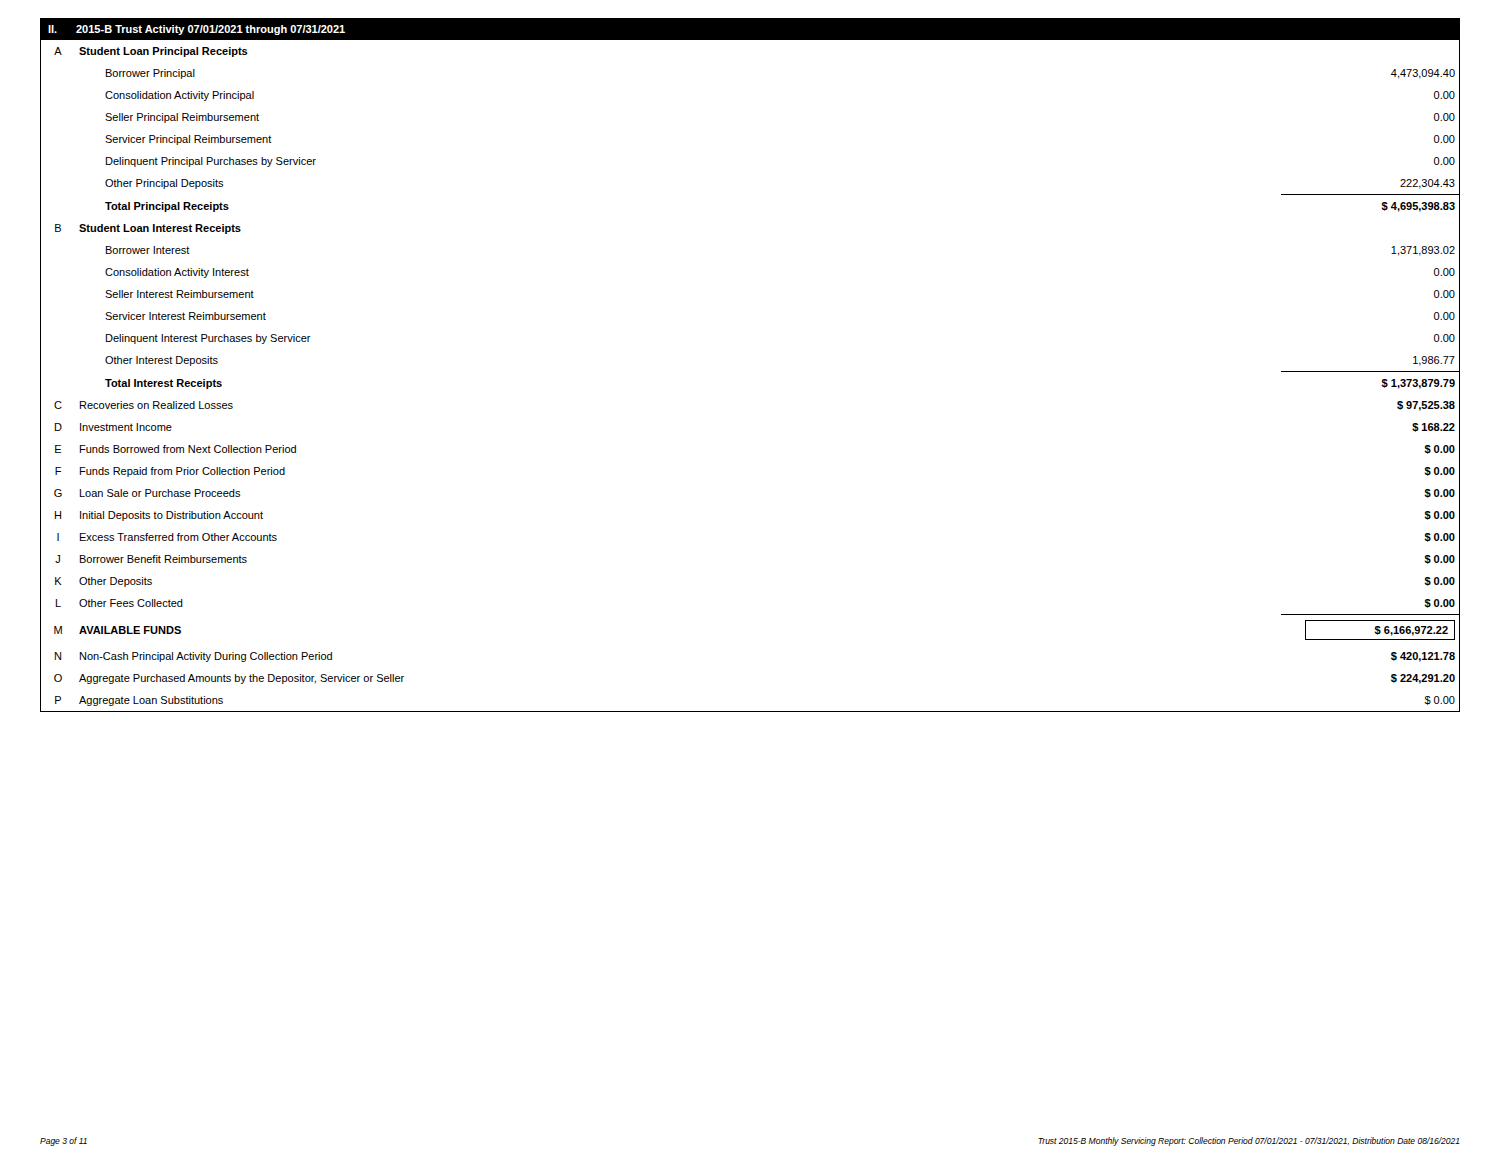II. 2015-B Trust Activity 07/01/2021 through 07/31/2021
| A | Student Loan Principal Receipts | |
| | Borrower Principal | 4,473,094.40 |
| | Consolidation Activity Principal | 0.00 |
| | Seller Principal Reimbursement | 0.00 |
| | Servicer Principal Reimbursement | 0.00 |
| | Delinquent Principal Purchases by Servicer | 0.00 |
| | Other Principal Deposits | 222,304.43 |
| | Total Principal Receipts | $ 4,695,398.83 |
| B | Student Loan Interest Receipts | |
| | Borrower Interest | 1,371,893.02 |
| | Consolidation Activity Interest | 0.00 |
| | Seller Interest Reimbursement | 0.00 |
| | Servicer Interest Reimbursement | 0.00 |
| | Delinquent Interest Purchases by Servicer | 0.00 |
| | Other Interest Deposits | 1,986.77 |
| | Total Interest Receipts | $ 1,373,879.79 |
| C | Recoveries on Realized Losses | $ 97,525.38 |
| D | Investment Income | $ 168.22 |
| E | Funds Borrowed from Next Collection Period | $ 0.00 |
| F | Funds Repaid from Prior Collection Period | $ 0.00 |
| G | Loan Sale or Purchase Proceeds | $ 0.00 |
| H | Initial Deposits to Distribution Account | $ 0.00 |
| I | Excess Transferred from Other Accounts | $ 0.00 |
| J | Borrower Benefit Reimbursements | $ 0.00 |
| K | Other Deposits | $ 0.00 |
| L | Other Fees Collected | $ 0.00 |
| M | AVAILABLE FUNDS | $ 6,166,972.22 |
| N | Non-Cash Principal Activity During Collection Period | $ 420,121.78 |
| O | Aggregate Purchased Amounts by the Depositor, Servicer or Seller | $ 224,291.20 |
| P | Aggregate Loan Substitutions | $ 0.00 |
Page 3 of 11
Trust 2015-B Monthly Servicing Report: Collection Period 07/01/2021 - 07/31/2021, Distribution Date 08/16/2021